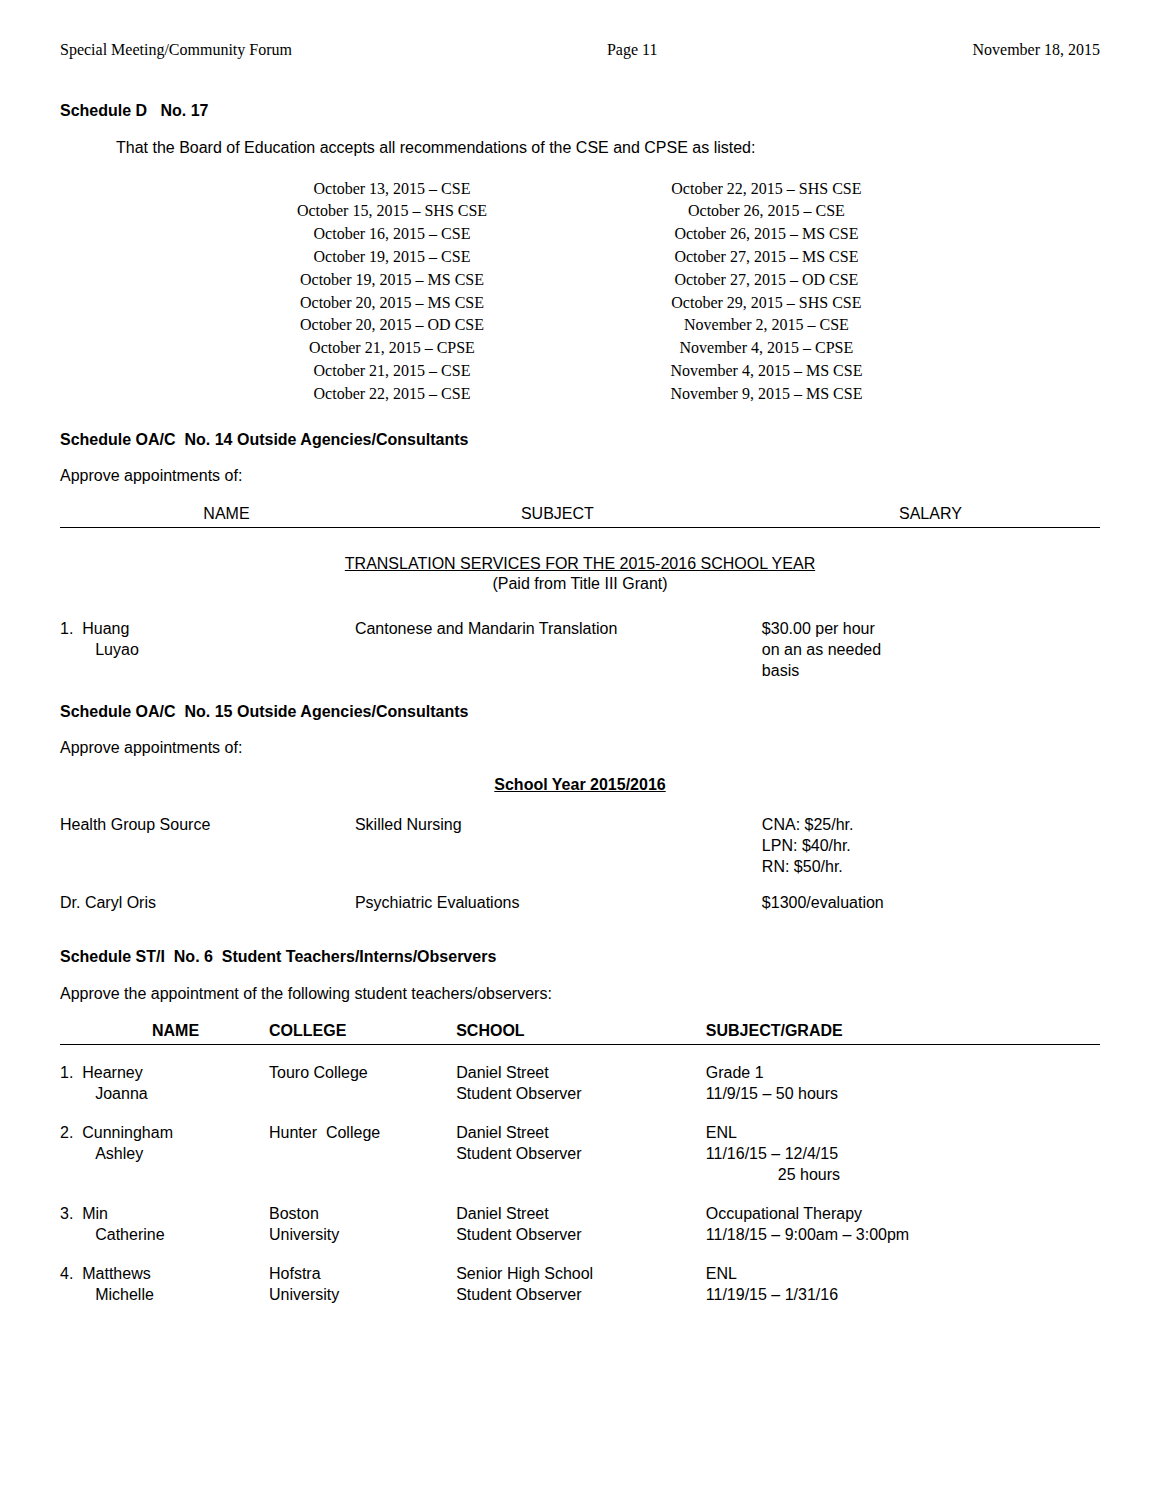Special Meeting/Community Forum
Page 11
November 18, 2015
Schedule D No. 17
That the Board of Education accepts all recommendations of the CSE and CPSE as listed:
| October 13, 2015 – CSE | October 22, 2015 – SHS CSE |
| October 15, 2015 – SHS CSE | October 26, 2015 – CSE |
| October 16, 2015 – CSE | October 26, 2015 – MS CSE |
| October 19, 2015 – CSE | October 27, 2015 – MS CSE |
| October 19, 2015 – MS CSE | October 27, 2015 – OD CSE |
| October 20, 2015 – MS CSE | October 29, 2015 – SHS CSE |
| October 20, 2015 – OD CSE | November 2, 2015 – CSE |
| October 21, 2015 – CPSE | November 4, 2015 – CPSE |
| October 21, 2015 – CSE | November 4, 2015 – MS CSE |
| October 22, 2015 – CSE | November 9, 2015 – MS CSE |
Schedule OA/C No. 14 Outside Agencies/Consultants
Approve appointments of:
| NAME | SUBJECT | SALARY |
| --- | --- | --- |
TRANSLATION SERVICES FOR THE 2015-2016 SCHOOL YEAR
(Paid from Title III Grant)
| 1. Huang Luyao | Cantonese and Mandarin Translation | $30.00 per hour on an as needed basis |
Schedule OA/C No. 15 Outside Agencies/Consultants
Approve appointments of:
School Year 2015/2016
| Health Group Source | Skilled Nursing | CNA: $25/hr. LPN: $40/hr. RN: $50/hr. |
| Dr. Caryl Oris | Psychiatric Evaluations | $1300/evaluation |
Schedule ST/I No. 6 Student Teachers/Interns/Observers
Approve the appointment of the following student teachers/observers:
| NAME | COLLEGE | SCHOOL | SUBJECT/GRADE |
| --- | --- | --- | --- |
| 1. Hearney Joanna | Touro College | Daniel Street Student Observer | Grade 1 11/9/15 – 50 hours |
| 2. Cunningham Ashley | Hunter College | Daniel Street Student Observer | ENL 11/16/15 – 12/4/15 25 hours |
| 3. Min Catherine | Boston University | Daniel Street Student Observer | Occupational Therapy 11/18/15 – 9:00am – 3:00pm |
| 4. Matthews Michelle | Hofstra University | Senior High School Student Observer | ENL 11/19/15 – 1/31/16 |